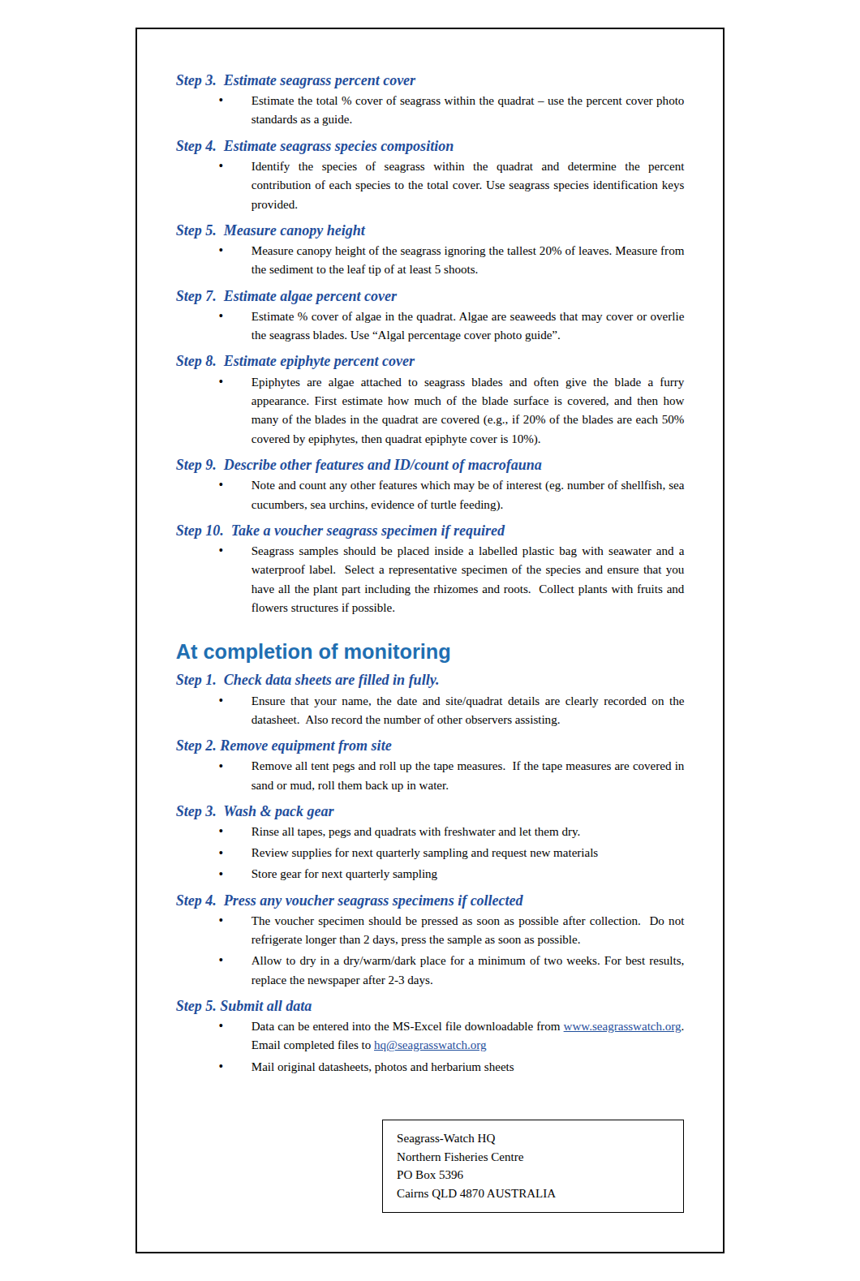Step 3. Estimate seagrass percent cover
Estimate the total % cover of seagrass within the quadrat – use the percent cover photo standards as a guide.
Step 4. Estimate seagrass species composition
Identify the species of seagrass within the quadrat and determine the percent contribution of each species to the total cover. Use seagrass species identification keys provided.
Step 5. Measure canopy height
Measure canopy height of the seagrass ignoring the tallest 20% of leaves. Measure from the sediment to the leaf tip of at least 5 shoots.
Step 7. Estimate algae percent cover
Estimate % cover of algae in the quadrat. Algae are seaweeds that may cover or overlie the seagrass blades. Use “Algal percentage cover photo guide”.
Step 8. Estimate epiphyte percent cover
Epiphytes are algae attached to seagrass blades and often give the blade a furry appearance. First estimate how much of the blade surface is covered, and then how many of the blades in the quadrat are covered (e.g., if 20% of the blades are each 50% covered by epiphytes, then quadrat epiphyte cover is 10%).
Step 9. Describe other features and ID/count of macrofauna
Note and count any other features which may be of interest (eg. number of shellfish, sea cucumbers, sea urchins, evidence of turtle feeding).
Step 10. Take a voucher seagrass specimen if required
Seagrass samples should be placed inside a labelled plastic bag with seawater and a waterproof label. Select a representative specimen of the species and ensure that you have all the plant part including the rhizomes and roots. Collect plants with fruits and flowers structures if possible.
At completion of monitoring
Step 1. Check data sheets are filled in fully.
Ensure that your name, the date and site/quadrat details are clearly recorded on the datasheet. Also record the number of other observers assisting.
Step 2. Remove equipment from site
Remove all tent pegs and roll up the tape measures. If the tape measures are covered in sand or mud, roll them back up in water.
Step 3. Wash & pack gear
Rinse all tapes, pegs and quadrats with freshwater and let them dry.
Review supplies for next quarterly sampling and request new materials
Store gear for next quarterly sampling
Step 4. Press any voucher seagrass specimens if collected
The voucher specimen should be pressed as soon as possible after collection. Do not refrigerate longer than 2 days, press the sample as soon as possible.
Allow to dry in a dry/warm/dark place for a minimum of two weeks. For best results, replace the newspaper after 2-3 days.
Step 5. Submit all data
Data can be entered into the MS-Excel file downloadable from www.seagrasswatch.org. Email completed files to hq@seagrasswatch.org
Mail original datasheets, photos and herbarium sheets
Seagrass-Watch HQ
Northern Fisheries Centre
PO Box 5396
Cairns QLD 4870 AUSTRALIA